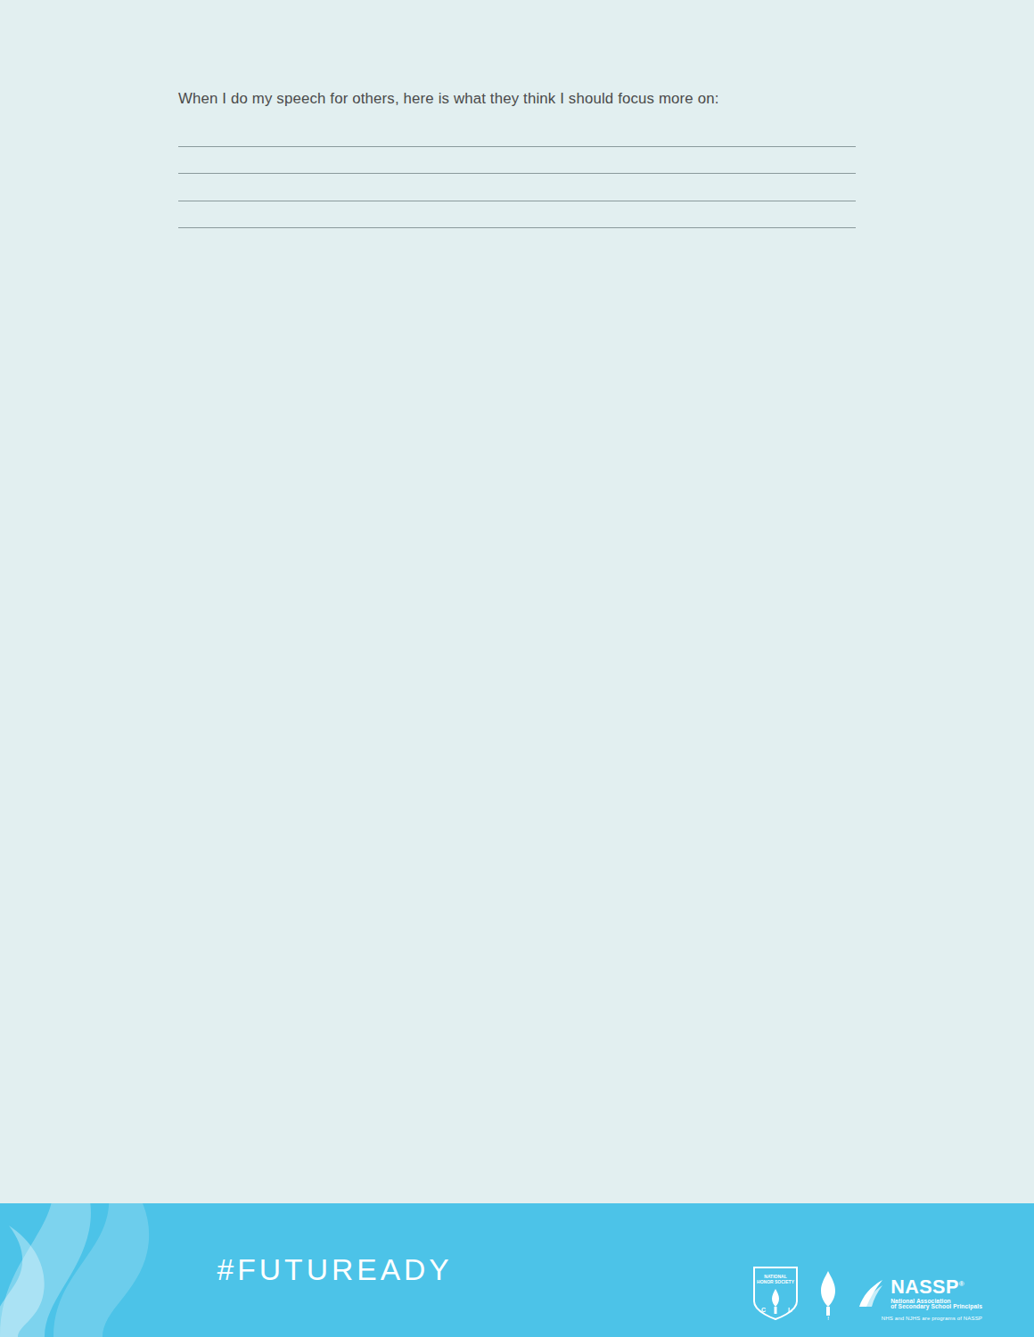When I do my speech for others, here is what they think I should focus more on:
#FUTUREADY
NATIONAL HONOR SOCIETY C L !
NASSP® National Association
of Secondary School Principals
NHS and NJHS are programs of NASSP